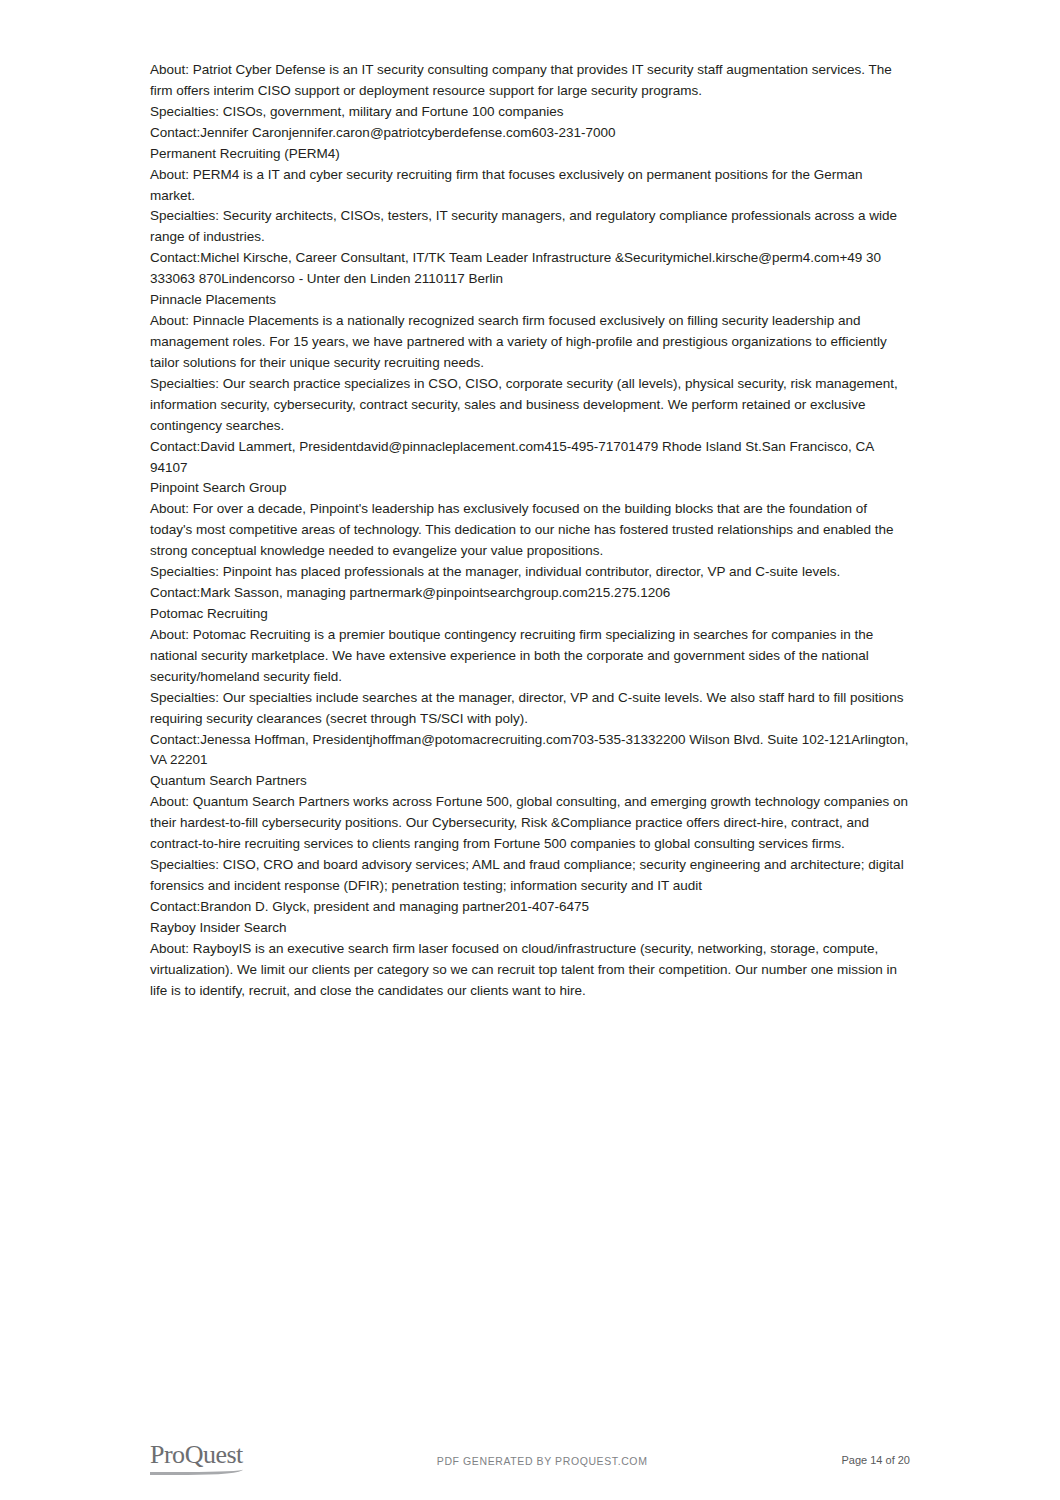About: Patriot Cyber Defense is an IT security consulting company that provides IT security staff augmentation services. The firm offers interim CISO support or deployment resource support for large security programs.
Specialties: CISOs, government, military and Fortune 100 companies
Contact:Jennifer Caronjennifer.caron@patriotcyberdefense.com603-231-7000
Permanent Recruiting (PERM4)
About: PERM4 is a IT and cyber security recruiting firm that focuses exclusively on permanent positions for the German market.
Specialties: Security architects, CISOs, testers, IT security managers, and regulatory compliance professionals across a wide range of industries.
Contact:Michel Kirsche, Career Consultant, IT/TK Team Leader Infrastructure &Securitymichel.kirsche@perm4.com+49 30 333063 870Lindencorso - Unter den Linden 2110117 Berlin
Pinnacle Placements
About: Pinnacle Placements is a nationally recognized search firm focused exclusively on filling security leadership and management roles. For 15 years, we have partnered with a variety of high-profile and prestigious organizations to efficiently tailor solutions for their unique security recruiting needs.
Specialties: Our search practice specializes in CSO, CISO, corporate security (all levels), physical security, risk management, information security, cybersecurity, contract security, sales and business development. We perform retained or exclusive contingency searches.
Contact:David Lammert, Presidentdavid@pinnacleplacement.com415-495-71701479 Rhode Island St.San Francisco, CA 94107
Pinpoint Search Group
About: For over a decade, Pinpoint's leadership has exclusively focused on the building blocks that are the foundation of today's most competitive areas of technology. This dedication to our niche has fostered trusted relationships and enabled the strong conceptual knowledge needed to evangelize your value propositions.
Specialties: Pinpoint has placed professionals at the manager, individual contributor, director, VP and C-suite levels.
Contact:Mark Sasson, managing partnermark@pinpointsearchgroup.com215.275.1206
Potomac Recruiting
About: Potomac Recruiting is a premier boutique contingency recruiting firm specializing in searches for companies in the national security marketplace. We have extensive experience in both the corporate and government sides of the national security/homeland security field.
Specialties: Our specialties include searches at the manager, director, VP and C-suite levels. We also staff hard to fill positions requiring security clearances (secret through TS/SCI with poly).
Contact:Jenessa Hoffman, Presidentjhoffman@potomacrecruiting.com703-535-31332200 Wilson Blvd. Suite 102-121Arlington, VA 22201
Quantum Search Partners
About: Quantum Search Partners works across Fortune 500, global consulting, and emerging growth technology companies on their hardest-to-fill cybersecurity positions. Our Cybersecurity, Risk &Compliance practice offers direct-hire, contract, and contract-to-hire recruiting services to clients ranging from Fortune 500 companies to global consulting services firms.
Specialties: CISO, CRO and board advisory services; AML and fraud compliance; security engineering and architecture; digital forensics and incident response (DFIR); penetration testing; information security and IT audit
Contact:Brandon D. Glyck, president and managing partner201-407-6475
Rayboy Insider Search
About: RayboyIS is an executive search firm laser focused on cloud/infrastructure (security, networking, storage, compute, virtualization). We limit our clients per category so we can recruit top talent from their competition. Our number one mission in life is to identify, recruit, and close the candidates our clients want to hire.
ProQuest
PDF GENERATED BY PROQUEST.COM
Page 14 of 20